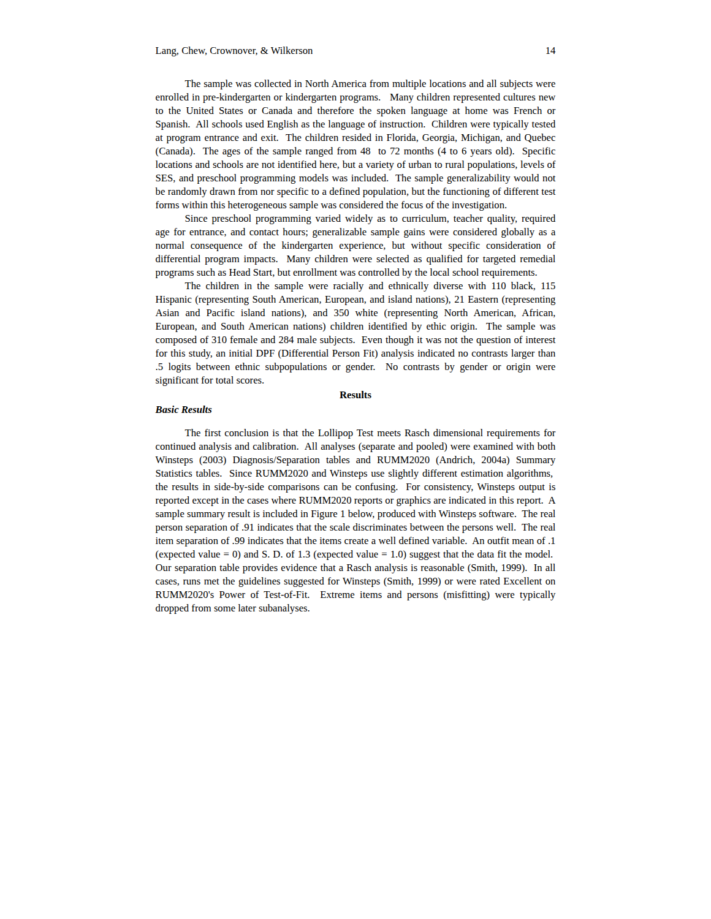Lang, Chew, Crownover, & Wilkerson 14
The sample was collected in North America from multiple locations and all subjects were enrolled in pre-kindergarten or kindergarten programs. Many children represented cultures new to the United States or Canada and therefore the spoken language at home was French or Spanish. All schools used English as the language of instruction. Children were typically tested at program entrance and exit. The children resided in Florida, Georgia, Michigan, and Quebec (Canada). The ages of the sample ranged from 48 to 72 months (4 to 6 years old). Specific locations and schools are not identified here, but a variety of urban to rural populations, levels of SES, and preschool programming models was included. The sample generalizability would not be randomly drawn from nor specific to a defined population, but the functioning of different test forms within this heterogeneous sample was considered the focus of the investigation.
Since preschool programming varied widely as to curriculum, teacher quality, required age for entrance, and contact hours; generalizable sample gains were considered globally as a normal consequence of the kindergarten experience, but without specific consideration of differential program impacts. Many children were selected as qualified for targeted remedial programs such as Head Start, but enrollment was controlled by the local school requirements.
The children in the sample were racially and ethnically diverse with 110 black, 115 Hispanic (representing South American, European, and island nations), 21 Eastern (representing Asian and Pacific island nations), and 350 white (representing North American, African, European, and South American nations) children identified by ethic origin. The sample was composed of 310 female and 284 male subjects. Even though it was not the question of interest for this study, an initial DPF (Differential Person Fit) analysis indicated no contrasts larger than .5 logits between ethnic subpopulations or gender. No contrasts by gender or origin were significant for total scores.
Results
Basic Results
The first conclusion is that the Lollipop Test meets Rasch dimensional requirements for continued analysis and calibration. All analyses (separate and pooled) were examined with both Winsteps (2003) Diagnosis/Separation tables and RUMM2020 (Andrich, 2004a) Summary Statistics tables. Since RUMM2020 and Winsteps use slightly different estimation algorithms, the results in side-by-side comparisons can be confusing. For consistency, Winsteps output is reported except in the cases where RUMM2020 reports or graphics are indicated in this report. A sample summary result is included in Figure 1 below, produced with Winsteps software. The real person separation of .91 indicates that the scale discriminates between the persons well. The real item separation of .99 indicates that the items create a well defined variable. An outfit mean of .1 (expected value = 0) and S. D. of 1.3 (expected value = 1.0) suggest that the data fit the model. Our separation table provides evidence that a Rasch analysis is reasonable (Smith, 1999). In all cases, runs met the guidelines suggested for Winsteps (Smith, 1999) or were rated Excellent on RUMM2020's Power of Test-of-Fit. Extreme items and persons (misfitting) were typically dropped from some later subanalyses.